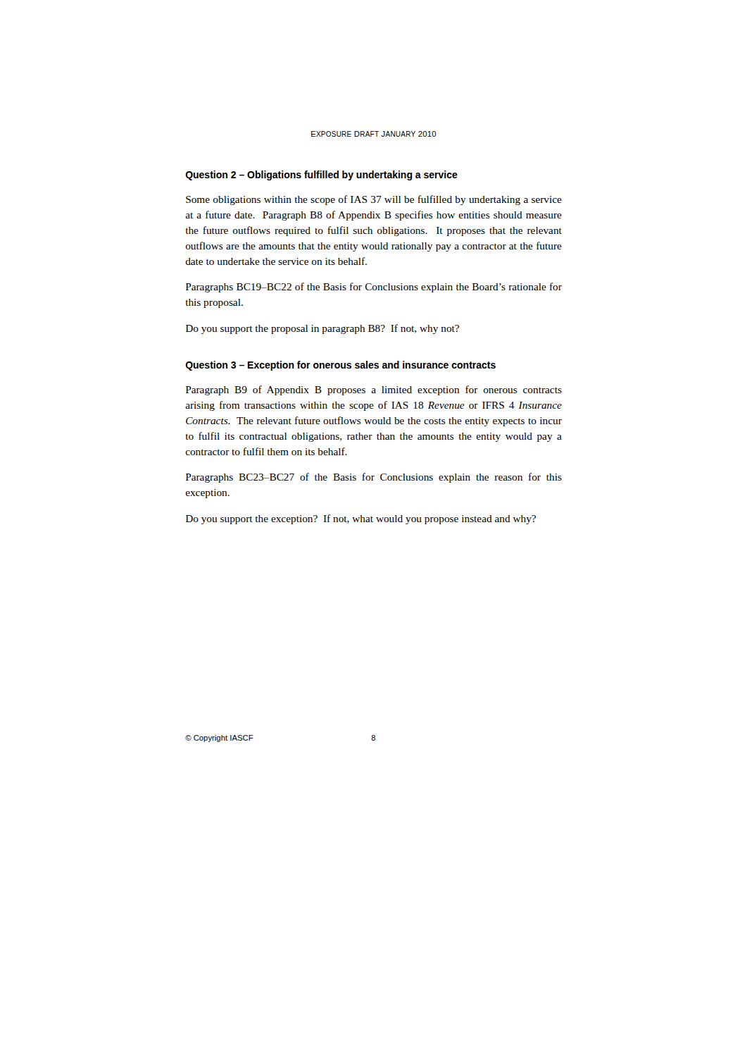EXPOSURE DRAFT JANUARY 2010
Question 2 – Obligations fulfilled by undertaking a service
Some obligations within the scope of IAS 37 will be fulfilled by undertaking a service at a future date. Paragraph B8 of Appendix B specifies how entities should measure the future outflows required to fulfil such obligations. It proposes that the relevant outflows are the amounts that the entity would rationally pay a contractor at the future date to undertake the service on its behalf.
Paragraphs BC19–BC22 of the Basis for Conclusions explain the Board’s rationale for this proposal.
Do you support the proposal in paragraph B8? If not, why not?
Question 3 – Exception for onerous sales and insurance contracts
Paragraph B9 of Appendix B proposes a limited exception for onerous contracts arising from transactions within the scope of IAS 18 Revenue or IFRS 4 Insurance Contracts. The relevant future outflows would be the costs the entity expects to incur to fulfil its contractual obligations, rather than the amounts the entity would pay a contractor to fulfil them on its behalf.
Paragraphs BC23–BC27 of the Basis for Conclusions explain the reason for this exception.
Do you support the exception? If not, what would you propose instead and why?
© Copyright IASCF 8